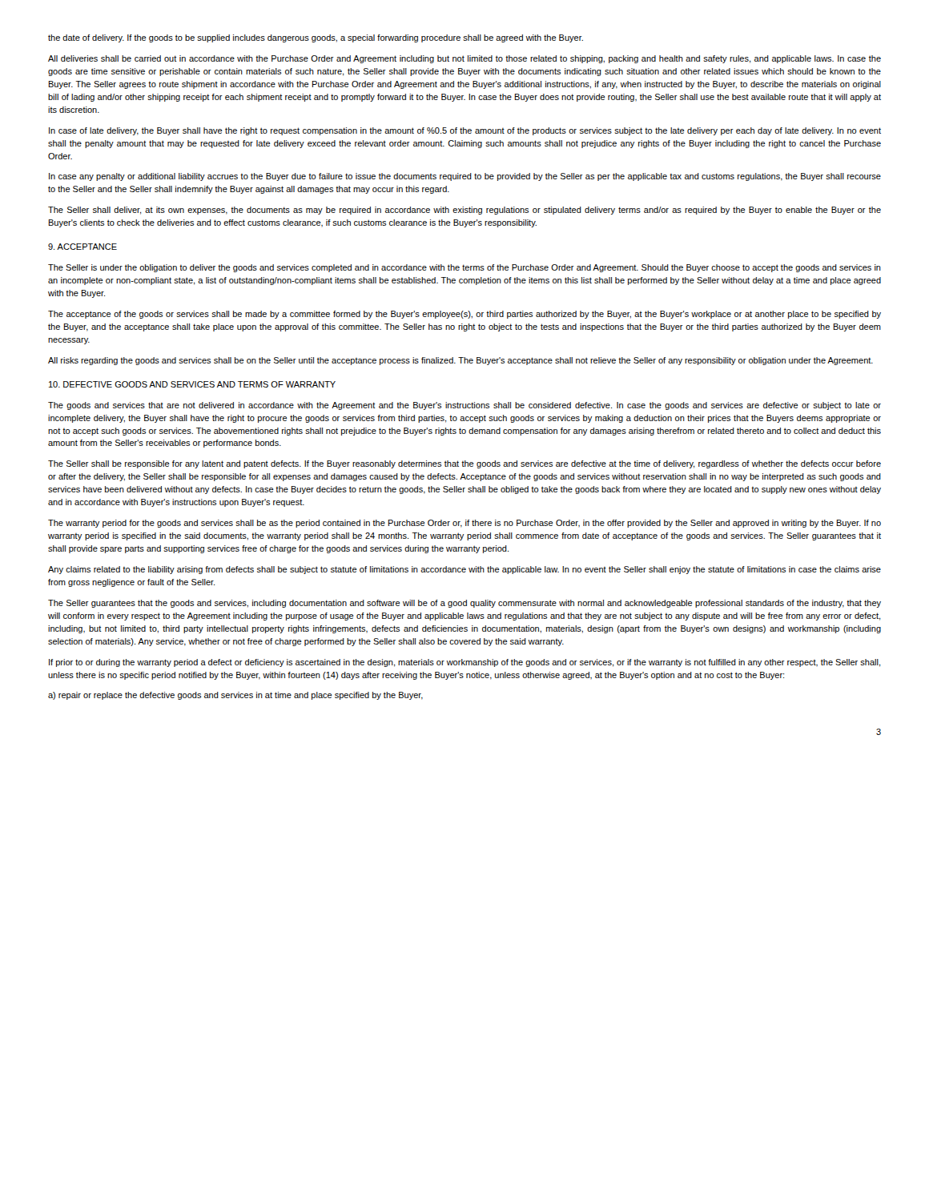the date of delivery. If the goods to be supplied includes dangerous goods, a special forwarding procedure shall be agreed with the Buyer.
All deliveries shall be carried out in accordance with the Purchase Order and Agreement including but not limited to those related to shipping, packing and health and safety rules, and applicable laws. In case the goods are time sensitive or perishable or contain materials of such nature, the Seller shall provide the Buyer with the documents indicating such situation and other related issues which should be known to the Buyer. The Seller agrees to route shipment in accordance with the Purchase Order and Agreement and the Buyer's additional instructions, if any, when instructed by the Buyer, to describe the materials on original bill of lading and/or other shipping receipt for each shipment receipt and to promptly forward it to the Buyer. In case the Buyer does not provide routing, the Seller shall use the best available route that it will apply at its discretion.
In case of late delivery, the Buyer shall have the right to request compensation in the amount of %0.5 of the amount of the products or services subject to the late delivery per each day of late delivery. In no event shall the penalty amount that may be requested for late delivery exceed the relevant order amount. Claiming such amounts shall not prejudice any rights of the Buyer including the right to cancel the Purchase Order.
In case any penalty or additional liability accrues to the Buyer due to failure to issue the documents required to be provided by the Seller as per the applicable tax and customs regulations, the Buyer shall recourse to the Seller and the Seller shall indemnify the Buyer against all damages that may occur in this regard.
The Seller shall deliver, at its own expenses, the documents as may be required in accordance with existing regulations or stipulated delivery terms and/or as required by the Buyer to enable the Buyer or the Buyer's clients to check the deliveries and to effect customs clearance, if such customs clearance is the Buyer's responsibility.
9. ACCEPTANCE
The Seller is under the obligation to deliver the goods and services completed and in accordance with the terms of the Purchase Order and Agreement. Should the Buyer choose to accept the goods and services in an incomplete or non-compliant state, a list of outstanding/non-compliant items shall be established. The completion of the items on this list shall be performed by the Seller without delay at a time and place agreed with the Buyer.
The acceptance of the goods or services shall be made by a committee formed by the Buyer's employee(s), or third parties authorized by the Buyer, at the Buyer's workplace or at another place to be specified by the Buyer, and the acceptance shall take place upon the approval of this committee. The Seller has no right to object to the tests and inspections that the Buyer or the third parties authorized by the Buyer deem necessary.
All risks regarding the goods and services shall be on the Seller until the acceptance process is finalized. The Buyer's acceptance shall not relieve the Seller of any responsibility or obligation under the Agreement.
10. DEFECTIVE GOODS AND SERVICES AND TERMS OF WARRANTY
The goods and services that are not delivered in accordance with the Agreement and the Buyer's instructions shall be considered defective. In case the goods and services are defective or subject to late or incomplete delivery, the Buyer shall have the right to procure the goods or services from third parties, to accept such goods or services by making a deduction on their prices that the Buyers deems appropriate or not to accept such goods or services. The abovementioned rights shall not prejudice to the Buyer's rights to demand compensation for any damages arising therefrom or related thereto and to collect and deduct this amount from the Seller's receivables or performance bonds.
The Seller shall be responsible for any latent and patent defects. If the Buyer reasonably determines that the goods and services are defective at the time of delivery, regardless of whether the defects occur before or after the delivery, the Seller shall be responsible for all expenses and damages caused by the defects. Acceptance of the goods and services without reservation shall in no way be interpreted as such goods and services have been delivered without any defects. In case the Buyer decides to return the goods, the Seller shall be obliged to take the goods back from where they are located and to supply new ones without delay and in accordance with Buyer's instructions upon Buyer's request.
The warranty period for the goods and services shall be as the period contained in the Purchase Order or, if there is no Purchase Order, in the offer provided by the Seller and approved in writing by the Buyer. If no warranty period is specified in the said documents, the warranty period shall be 24 months. The warranty period shall commence from date of acceptance of the goods and services. The Seller guarantees that it shall provide spare parts and supporting services free of charge for the goods and services during the warranty period.
Any claims related to the liability arising from defects shall be subject to statute of limitations in accordance with the applicable law. In no event the Seller shall enjoy the statute of limitations in case the claims arise from gross negligence or fault of the Seller.
The Seller guarantees that the goods and services, including documentation and software will be of a good quality commensurate with normal and acknowledgeable professional standards of the industry, that they will conform in every respect to the Agreement including the purpose of usage of the Buyer and applicable laws and regulations and that they are not subject to any dispute and will be free from any error or defect, including, but not limited to, third party intellectual property rights infringements, defects and deficiencies in documentation, materials, design (apart from the Buyer's own designs) and workmanship (including selection of materials). Any service, whether or not free of charge performed by the Seller shall also be covered by the said warranty.
If prior to or during the warranty period a defect or deficiency is ascertained in the design, materials or workmanship of the goods and or services, or if the warranty is not fulfilled in any other respect, the Seller shall, unless there is no specific period notified by the Buyer, within fourteen (14) days after receiving the Buyer's notice, unless otherwise agreed, at the Buyer's option and at no cost to the Buyer:
a) repair or replace the defective goods and services in at time and place specified by the Buyer,
3